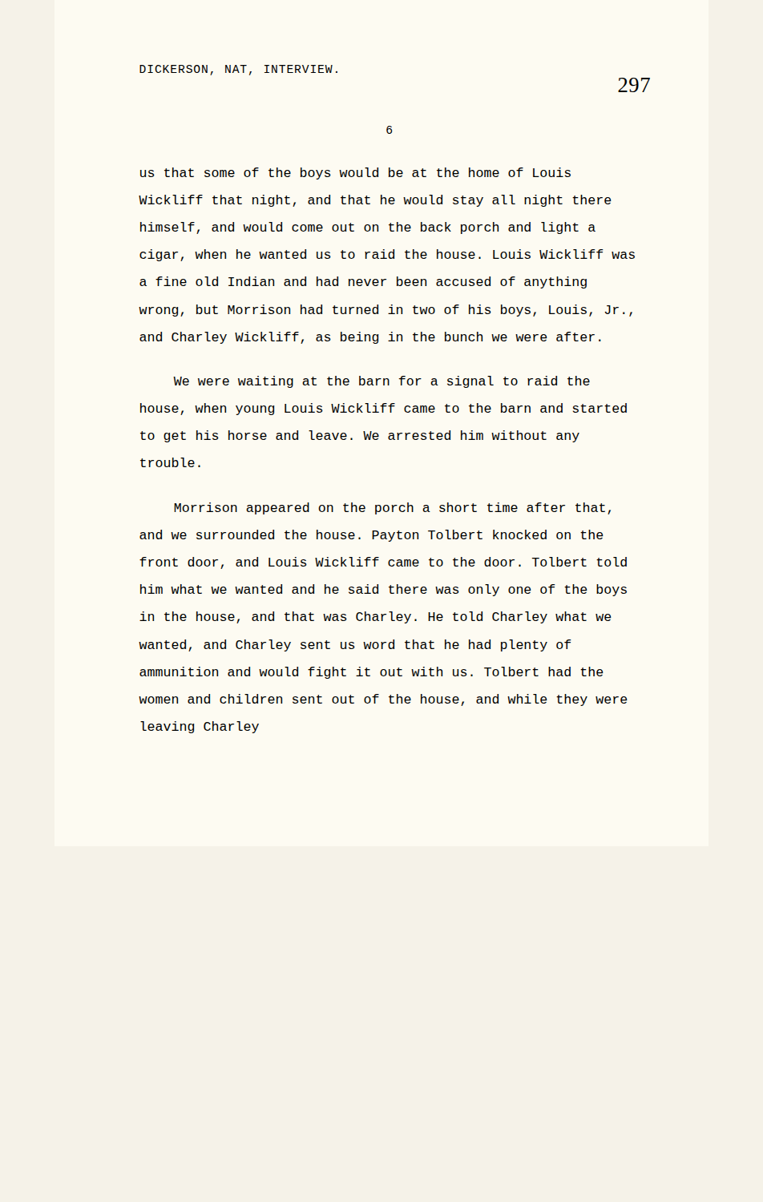DICKERSON, NAT, INTERVIEW.
297
6
us that some of the boys would be at the home of Louis Wickliff that night, and that he would stay all night there himself, and would come out on the back porch and light a cigar, when he wanted us to raid the house. Louis Wickliff was a fine old Indian and had never been accused of anything wrong, but Morrison had turned in two of his boys, Louis, Jr., and Charley Wickliff, as being in the bunch we were after.
We were waiting at the barn for a signal to raid the house, when young Louis Wickliff came to the barn and started to get his horse and leave. We arrested him without any trouble.
Morrison appeared on the porch a short time after that, and we surrounded the house. Payton Tolbert knocked on the front door, and Louis Wickliff came to the door. Tolbert told him what we wanted and he said there was only one of the boys in the house, and that was Charley. He told Charley what we wanted, and Charley sent us word that he had plenty of ammunition and would fight it out with us. Tolbert had the women and children sent out of the house, and while they were leaving Charley